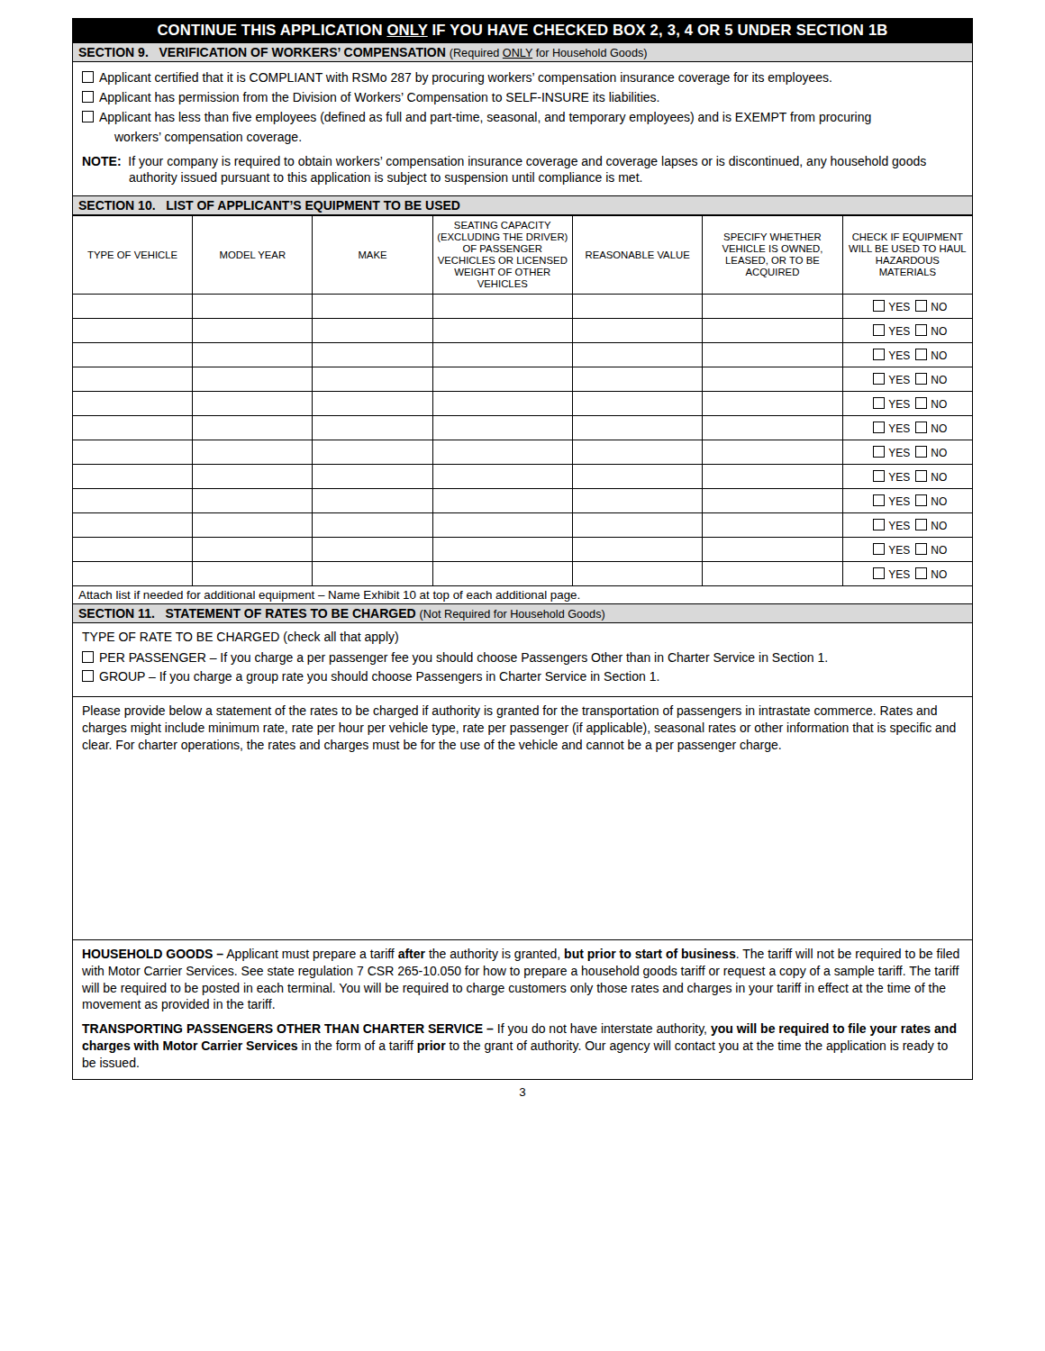CONTINUE THIS APPLICATION ONLY IF YOU HAVE CHECKED BOX 2, 3, 4 OR 5 UNDER SECTION 1B
SECTION 9. VERIFICATION OF WORKERS’ COMPENSATION (Required ONLY for Household Goods)
Applicant certified that it is COMPLIANT with RSMo 287 by procuring workers’ compensation insurance coverage for its employees.
Applicant has permission from the Division of Workers’ Compensation to SELF-INSURE its liabilities.
Applicant has less than five employees (defined as full and part-time, seasonal, and temporary employees) and is EXEMPT from procuring
workers’ compensation coverage.
NOTE: If your company is required to obtain workers’ compensation insurance coverage and coverage lapses or is discontinued, any household goods authority issued pursuant to this application is subject to suspension until compliance is met.
SECTION 10. LIST OF APPLICANT’S EQUIPMENT TO BE USED
| Type of Vehicle | Model Year | Make | Seating capacity (excluding the driver) of passenger vechicles or licensed weight of other vehicles | Reasonable Value | Specify whether vehicle is owned, leased, or to be acquired | Check if equipment will be used to haul hazardous materials |
| --- | --- | --- | --- | --- | --- | --- |
| | | | | | | YES NO |
| | | | | | | YES NO |
| | | | | | | YES NO |
| | | | | | | YES NO |
| | | | | | | YES NO |
| | | | | | | YES NO |
| | | | | | | YES NO |
| | | | | | | YES NO |
| | | | | | | YES NO |
| | | | | | | YES NO |
| | | | | | | YES NO |
| | | | | | | YES NO |
Attach list if needed for additional equipment – Name Exhibit 10 at top of each additional page.
SECTION 11. STATEMENT OF RATES TO BE CHARGED (Not Required for Household Goods)
TYPE OF RATE TO BE CHARGED (check all that apply)
PER PASSENGER – If you charge a per passenger fee you should choose Passengers Other than in Charter Service in Section 1.
GROUP – If you charge a group rate you should choose Passengers in Charter Service in Section 1.
Please provide below a statement of the rates to be charged if authority is granted for the transportation of passengers in intrastate commerce. Rates and charges might include minimum rate, rate per hour per vehicle type, rate per passenger (if applicable), seasonal rates or other information that is specific and clear. For charter operations, the rates and charges must be for the use of the vehicle and cannot be a per passenger charge.
HOUSEHOLD GOODS – Applicant must prepare a tariff after the authority is granted, but prior to start of business. The tariff will not be required to be filed with Motor Carrier Services. See state regulation 7 CSR 265-10.050 for how to prepare a household goods tariff or request a copy of a sample tariff. The tariff will be required to be posted in each terminal. You will be required to charge customers only those rates and charges in your tariff in effect at the time of the movement as provided in the tariff.
TRANSPORTING PASSENGERS OTHER THAN CHARTER SERVICE – If you do not have interstate authority, you will be required to file your rates and charges with Motor Carrier Services in the form of a tariff prior to the grant of authority. Our agency will contact you at the time the application is ready to be issued.
3